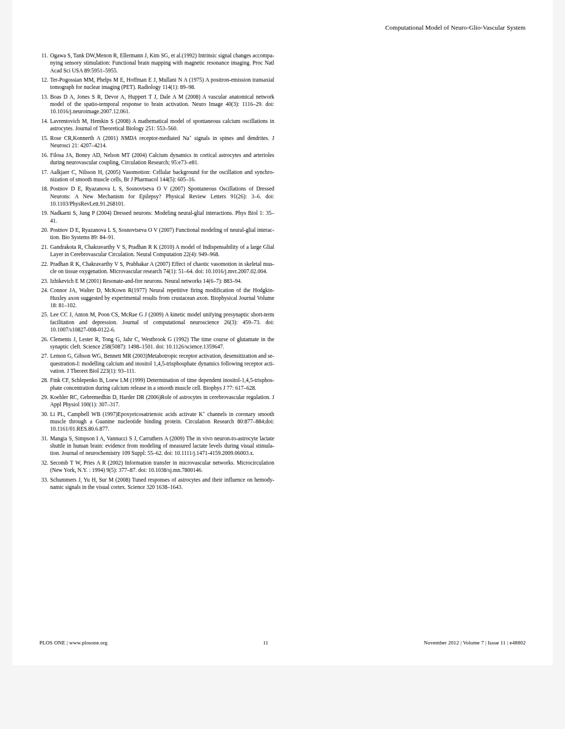Computational Model of Neuro-Glio-Vascular System
11 Ogawa S, Tank DW,Menon R, Ellermann J, Kim SG, et al.(1992) Intrinsic signal changes accompanying sensory stimulation: Functional brain mapping with magnetic resonance imaging. Proc Natl Acad Sci USA 89:5951–5955.
12 Ter-Pogossian MM, Phelps M E, Hoffman E J, Mullani N A (1975) A positron-emission transaxial tomograph for nuclear imaging (PET). Radiology 114(1): 89–98.
13 Boas D A, Jones S R, Devor A, Huppert T J, Dale A M (2008) A vascular anatomical network model of the spatio-temporal response to brain activation. Neuro Image 40(3): 1116–29. doi: 10.1016/j.neuroimage.2007.12.061.
14 Lavrentovich M, Hemkin S (2008) A mathematical model of spontaneous calcium oscillations in astrocytes. Journal of Theoretical Biology 251: 553–560.
15 Rose CR,Konnerth A (2001) NMDA receptor-mediated Na+ signals in spines and dendrites. J Neurosci 21: 4207–4214.
16 Filosa JA, Boney AD, Nelson MT (2004) Calcium dynamics in cortical astrocytes and arterioles during neurovascular coupling, Circulation Research; 95:e73–e81.
17 Aalkjaer C, Nilsson H, (2005) Vasomotion: Cellular background for the oscillation and synchronization of smooth muscle cells, Br J Pharmacol 144(5): 605–16.
18 Postnov D E, Ryazanova L S, Sosnovtseva O V (2007) Spontaneous Oscillations of Dressed Neurons: A New Mechanism for Epilepsy? Physical Review Letters 91(26): 3–6. doi: 10.1103/PhysRevLett.91.268101.
19 Nadkarni S, Jung P (2004) Dressed neurons: Modeling neural-glial interactions. Phys Biol 1: 35–41.
20 Postnov D E, Ryazanova L S, Sosnovtseva O V (2007) Functional modeling of neural-glial interaction. Bio Systems 89: 84–91.
21 Gandrakota R, Chakravarthy V S, Pradhan R K (2010) A model of Indispensability of a large Glial Layer in Cerebrovascular Circulation. Neural Computation 22(4): 949–968.
22 Pradhan R K, Chakravarthy V S, Prabhakar A (2007) Effect of chaotic vasomotion in skeletal muscle on tissue oxygenation. Microvascular research 74(1): 51–64. doi: 10.1016/j.mvr.2007.02.004.
23 Izhikevich E M (2001) Resonate-and-fire neurons. Neural networks 14(6–7): 883–94.
24 Connor JA, Walter D, McKown R(1977) Neural repetitive firing modification of the Hodgkin-Huxley axon suggested by experimental results from crustacean axon. Biophysical Journal Volume 18: 81–102.
25 Lee CC J, Anton M, Poon CS, McRae G J (2009) A kinetic model unifying presynaptic short-term facilitation and depression. Journal of computational neuroscience 26(3): 459–73. doi: 10.1007/s10827-008-0122-6.
26 Clements J, Lester R, Tong G, Jahr C, Westbrook G (1992) The time course of glutamate in the synaptic cleft. Science 258(5087): 1498–1501. doi: 10.1126/science.1359647.
27 Lemon G, Gibson WG, Bennett MR (2003)Metabotropic receptor activation, desensitization and sequestration-I: modelling calcium and inositol 1,4,5-trisphosphate dynamics following receptor activation. J Theoret Biol 223(1): 93–111.
28 Fink CF, Schlepenko B, Loew LM (1999) Determination of time dependent inositol-1,4,5-trisphosphate concentration during calcium release in a smooth muscle cell. Biophys J 77: 617–628.
29 Koehler RC, Gebremedhin D, Harder DR (2006)Role of astrocytes in cerebrovascular regulation. J Appl Physiol 100(1): 307–317.
30 Li PL, Campbell WB (1997)Epoxyeicosatrienoic acids activate K+ channels in coronary smooth muscle through a Guanine nucleotide binding protein. Circulation Research 80:877–884;doi: 10.1161/01.RES.80.6.877.
31 Mangia S, Simpson I A, Vannucci S J, Carruthers A (2009) The in vivo neuron-to-astrocyte lactate shuttle in human brain: evidence from modeling of measured lactate levels during visual stimulation. Journal of neurochemistry 109 Suppl: 55–62. doi: 10.1111/j.1471-4159.2009.06003.x.
32 Secomb T W, Pries A R (2002) Information transfer in microvascular networks. Microcirculation (New York, N.Y. : 1994) 9(5): 377–87. doi: 10.1038/sj.mn.7800146.
33 Schummers J, Yu H, Sur M (2008) Tuned responses of astrocytes and their influence on hemodynamic signals in the visual cortex. Science 320 1638–1643.
PLOS ONE | www.plosone.org
11
November 2012 | Volume 7 | Issue 11 | e48802